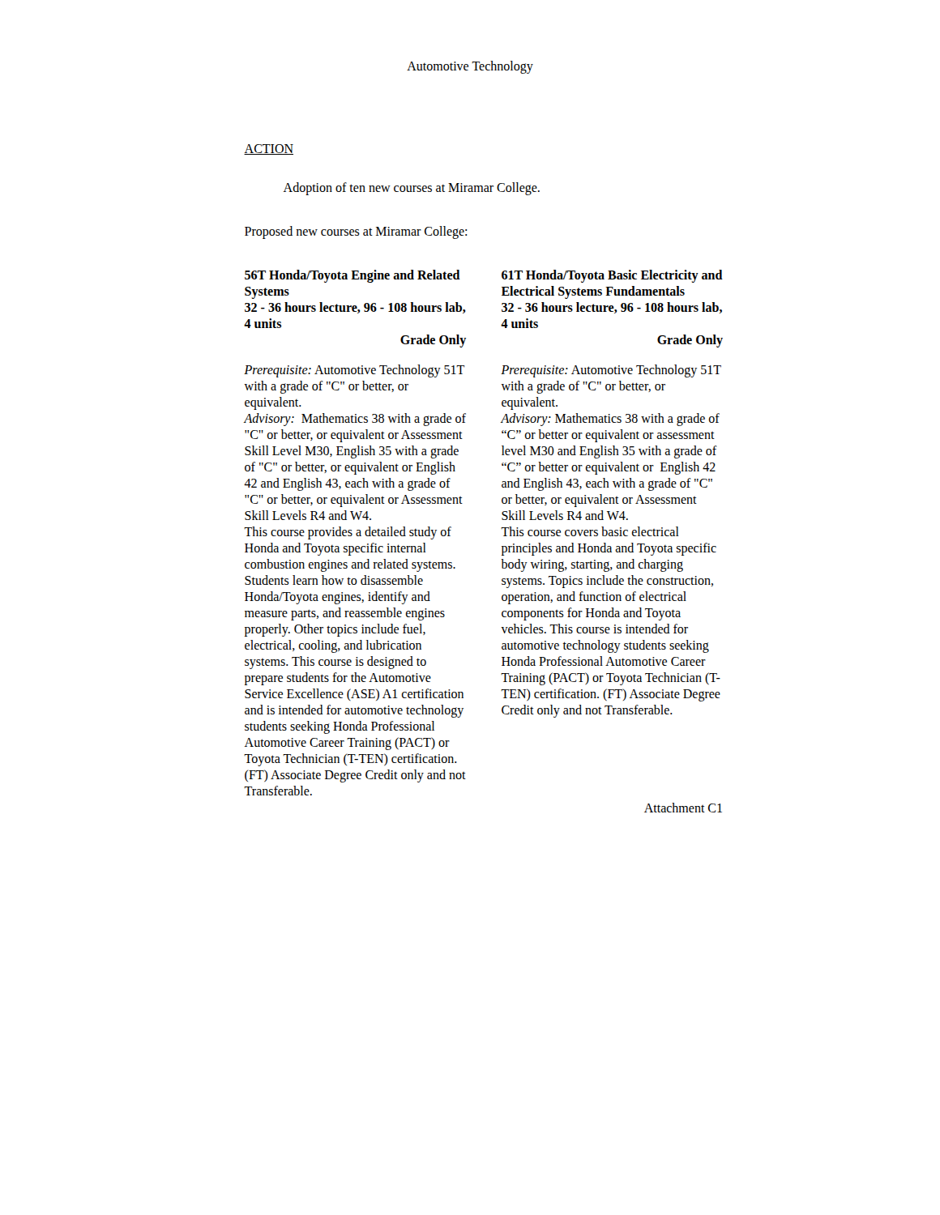Automotive Technology
ACTION
Adoption of ten new courses at Miramar College.
Proposed new courses at Miramar College:
56T Honda/Toyota Engine and Related Systems
32 - 36 hours lecture, 96 - 108 hours lab, 4 units
Grade Only
Prerequisite: Automotive Technology 51T with a grade of "C" or better, or equivalent.
Advisory: Mathematics 38 with a grade of "C" or better, or equivalent or Assessment Skill Level M30, English 35 with a grade of "C" or better, or equivalent or English 42 and English 43, each with a grade of "C" or better, or equivalent or Assessment Skill Levels R4 and W4.
This course provides a detailed study of Honda and Toyota specific internal combustion engines and related systems. Students learn how to disassemble Honda/Toyota engines, identify and measure parts, and reassemble engines properly. Other topics include fuel, electrical, cooling, and lubrication systems. This course is designed to prepare students for the Automotive Service Excellence (ASE) A1 certification and is intended for automotive technology students seeking Honda Professional Automotive Career Training (PACT) or Toyota Technician (T-TEN) certification. (FT) Associate Degree Credit only and not Transferable.
61T Honda/Toyota Basic Electricity and Electrical Systems Fundamentals
32 - 36 hours lecture, 96 - 108 hours lab, 4 units
Grade Only
Prerequisite: Automotive Technology 51T with a grade of "C" or better, or equivalent.
Advisory: Mathematics 38 with a grade of “C” or better or equivalent or assessment level M30 and English 35 with a grade of “C” or better or equivalent or English 42 and English 43, each with a grade of "C" or better, or equivalent or Assessment Skill Levels R4 and W4.
This course covers basic electrical principles and Honda and Toyota specific body wiring, starting, and charging systems. Topics include the construction, operation, and function of electrical components for Honda and Toyota vehicles. This course is intended for automotive technology students seeking Honda Professional Automotive Career Training (PACT) or Toyota Technician (T-TEN) certification. (FT) Associate Degree Credit only and not Transferable.
Attachment C1